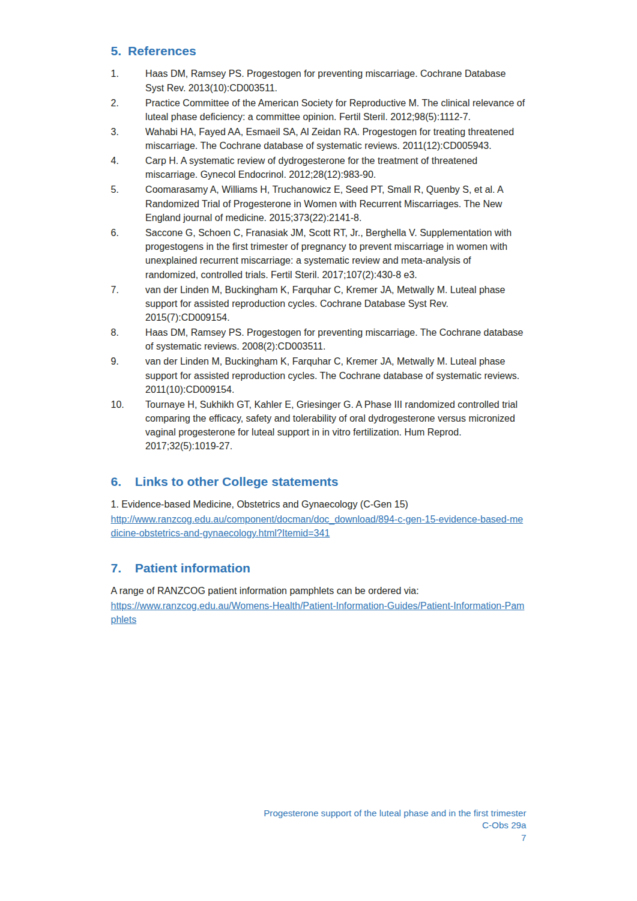5. References
1. Haas DM, Ramsey PS. Progestogen for preventing miscarriage. Cochrane Database Syst Rev. 2013(10):CD003511.
2. Practice Committee of the American Society for Reproductive M. The clinical relevance of luteal phase deficiency: a committee opinion. Fertil Steril. 2012;98(5):1112-7.
3. Wahabi HA, Fayed AA, Esmaeil SA, Al Zeidan RA. Progestogen for treating threatened miscarriage. The Cochrane database of systematic reviews. 2011(12):CD005943.
4. Carp H. A systematic review of dydrogesterone for the treatment of threatened miscarriage. Gynecol Endocrinol. 2012;28(12):983-90.
5. Coomarasamy A, Williams H, Truchanowicz E, Seed PT, Small R, Quenby S, et al. A Randomized Trial of Progesterone in Women with Recurrent Miscarriages. The New England journal of medicine. 2015;373(22):2141-8.
6. Saccone G, Schoen C, Franasiak JM, Scott RT, Jr., Berghella V. Supplementation with progestogens in the first trimester of pregnancy to prevent miscarriage in women with unexplained recurrent miscarriage: a systematic review and meta-analysis of randomized, controlled trials. Fertil Steril. 2017;107(2):430-8 e3.
7. van der Linden M, Buckingham K, Farquhar C, Kremer JA, Metwally M. Luteal phase support for assisted reproduction cycles. Cochrane Database Syst Rev. 2015(7):CD009154.
8. Haas DM, Ramsey PS. Progestogen for preventing miscarriage. The Cochrane database of systematic reviews. 2008(2):CD003511.
9. van der Linden M, Buckingham K, Farquhar C, Kremer JA, Metwally M. Luteal phase support for assisted reproduction cycles. The Cochrane database of systematic reviews. 2011(10):CD009154.
10. Tournaye H, Sukhikh GT, Kahler E, Griesinger G. A Phase III randomized controlled trial comparing the efficacy, safety and tolerability of oral dydrogesterone versus micronized vaginal progesterone for luteal support in in vitro fertilization. Hum Reprod. 2017;32(5):1019-27.
6. Links to other College statements
1. Evidence-based Medicine, Obstetrics and Gynaecology (C-Gen 15)
http://www.ranzcog.edu.au/component/docman/doc_download/894-c-gen-15-evidence-based-medicine-obstetrics-and-gynaecology.html?Itemid=341
7. Patient information
A range of RANZCOG patient information pamphlets can be ordered via:
https://www.ranzcog.edu.au/Womens-Health/Patient-Information-Guides/Patient-Information-Pamphlets
Progesterone support of the luteal phase and in the first trimester
C-Obs 29a
7